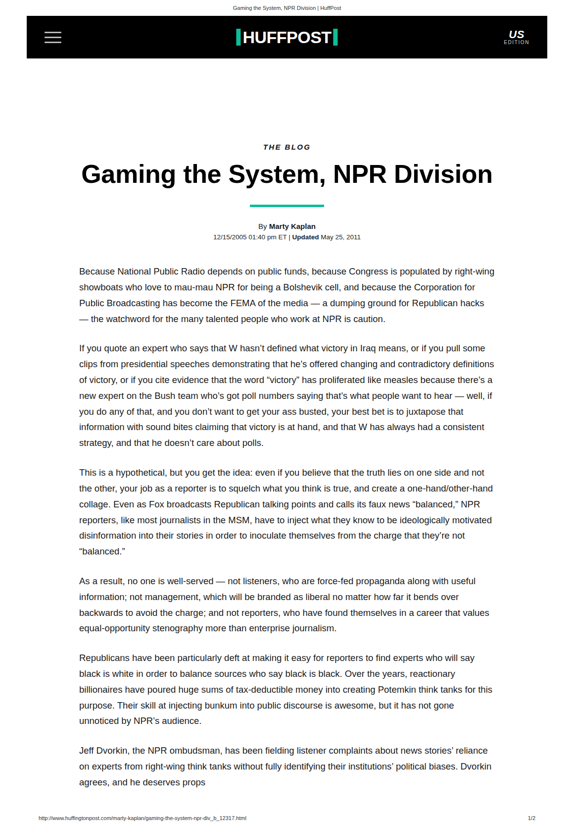Gaming the System, NPR Division | HuffPost
HuffPost
US
EDITION
The Blog
Gaming the System, NPR Division
By Marty Kaplan
12/15/2005 01:40 pm ET | Updated May 25, 2011
Because National Public Radio depends on public funds, because Congress is populated by right-wing showboats who love to mau-mau NPR for being a Bolshevik cell, and because the Corporation for Public Broadcasting has become the FEMA of the media — a dumping ground for Republican hacks — the watchword for the many talented people who work at NPR is caution.
If you quote an expert who says that W hasn’t defined what victory in Iraq means, or if you pull some clips from presidential speeches demonstrating that he’s offered changing and contradictory definitions of victory, or if you cite evidence that the word “victory” has proliferated like measles because there’s a new expert on the Bush team who’s got poll numbers saying that’s what people want to hear — well, if you do any of that, and you don’t want to get your ass busted, your best bet is to juxtapose that information with sound bites claiming that victory is at hand, and that W has always had a consistent strategy, and that he doesn’t care about polls.
This is a hypothetical, but you get the idea: even if you believe that the truth lies on one side and not the other, your job as a reporter is to squelch what you think is true, and create a one-hand/other-hand collage. Even as Fox broadcasts Republican talking points and calls its faux news “balanced,” NPR reporters, like most journalists in the MSM, have to inject what they know to be ideologically motivated disinformation into their stories in order to inoculate themselves from the charge that they’re not “balanced.”
As a result, no one is well-served — not listeners, who are force-fed propaganda along with useful information; not management, which will be branded as liberal no matter how far it bends over backwards to avoid the charge; and not reporters, who have found themselves in a career that values equal-opportunity stenography more than enterprise journalism.
Republicans have been particularly deft at making it easy for reporters to find experts who will say black is white in order to balance sources who say black is black. Over the years, reactionary billionaires have poured huge sums of tax-deductible money into creating Potemkin think tanks for this purpose. Their skill at injecting bunkum into public discourse is awesome, but it has not gone unnoticed by NPR’s audience.
Jeff Dvorkin, the NPR ombudsman, has been fielding listener complaints about news stories’ reliance on experts from right-wing think tanks without fully identifying their institutions’ political biases. Dvorkin agrees, and he deserves props
http://www.huffingtonpost.com/marty-kaplan/gaming-the-system-npr-div_b_12317.html 1/2